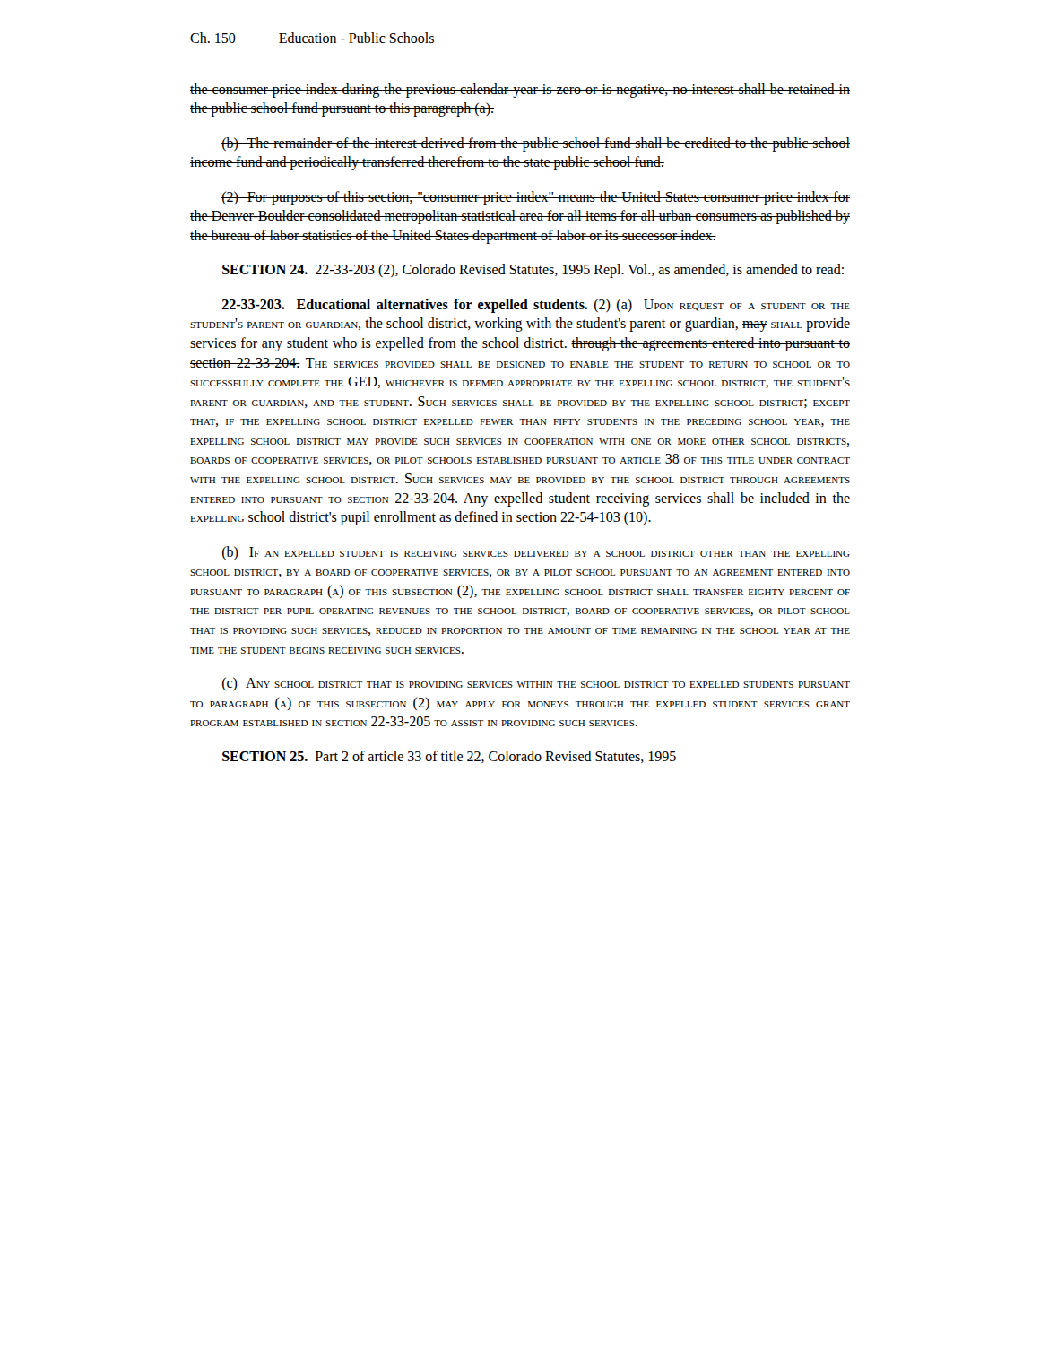Ch. 150 Education - Public Schools
the consumer price index during the previous calendar year is zero or is negative, no interest shall be retained in the public school fund pursuant to this paragraph (a).
(b) The remainder of the interest derived from the public school fund shall be credited to the public school income fund and periodically transferred therefrom to the state public school fund.
(2) For purposes of this section, "consumer price index" means the United States consumer price index for the Denver-Boulder consolidated metropolitan statistical area for all items for all urban consumers as published by the bureau of labor statistics of the United States department of labor or its successor index.
SECTION 24. 22-33-203 (2), Colorado Revised Statutes, 1995 Repl. Vol., as amended, is amended to read:
22-33-203. Educational alternatives for expelled students. (2) (a) Upon request of a student or the student's parent or guardian, the school district, working with the student's parent or guardian, may shall provide services for any student who is expelled from the school district. through the agreements entered into pursuant to section 22-33-204. The services provided shall be designed to enable the student to return to school or to successfully complete the GED, whichever is deemed appropriate by the expelling school district, the student's parent or guardian, and the student. Such services shall be provided by the expelling school district; except that, if the expelling school district expelled fewer than fifty students in the preceding school year, the expelling school district may provide such services in cooperation with one or more other school districts, boards of cooperative services, or pilot schools established pursuant to article 38 of this title under contract with the expelling school district. Such services may be provided by the school district through agreements entered into pursuant to section 22-33-204. Any expelled student receiving services shall be included in the expelling school district's pupil enrollment as defined in section 22-54-103 (10).
(b) If an expelled student is receiving services delivered by a school district other than the expelling school district, by a board of cooperative services, or by a pilot school pursuant to an agreement entered into pursuant to paragraph (a) of this subsection (2), the expelling school district shall transfer eighty percent of the district per pupil operating revenues to the school district, board of cooperative services, or pilot school that is providing such services, reduced in proportion to the amount of time remaining in the school year at the time the student begins receiving such services.
(c) Any school district that is providing services within the school district to expelled students pursuant to paragraph (a) of this subsection (2) may apply for moneys through the expelled student services grant program established in section 22-33-205 to assist in providing such services.
SECTION 25. Part 2 of article 33 of title 22, Colorado Revised Statutes, 1995